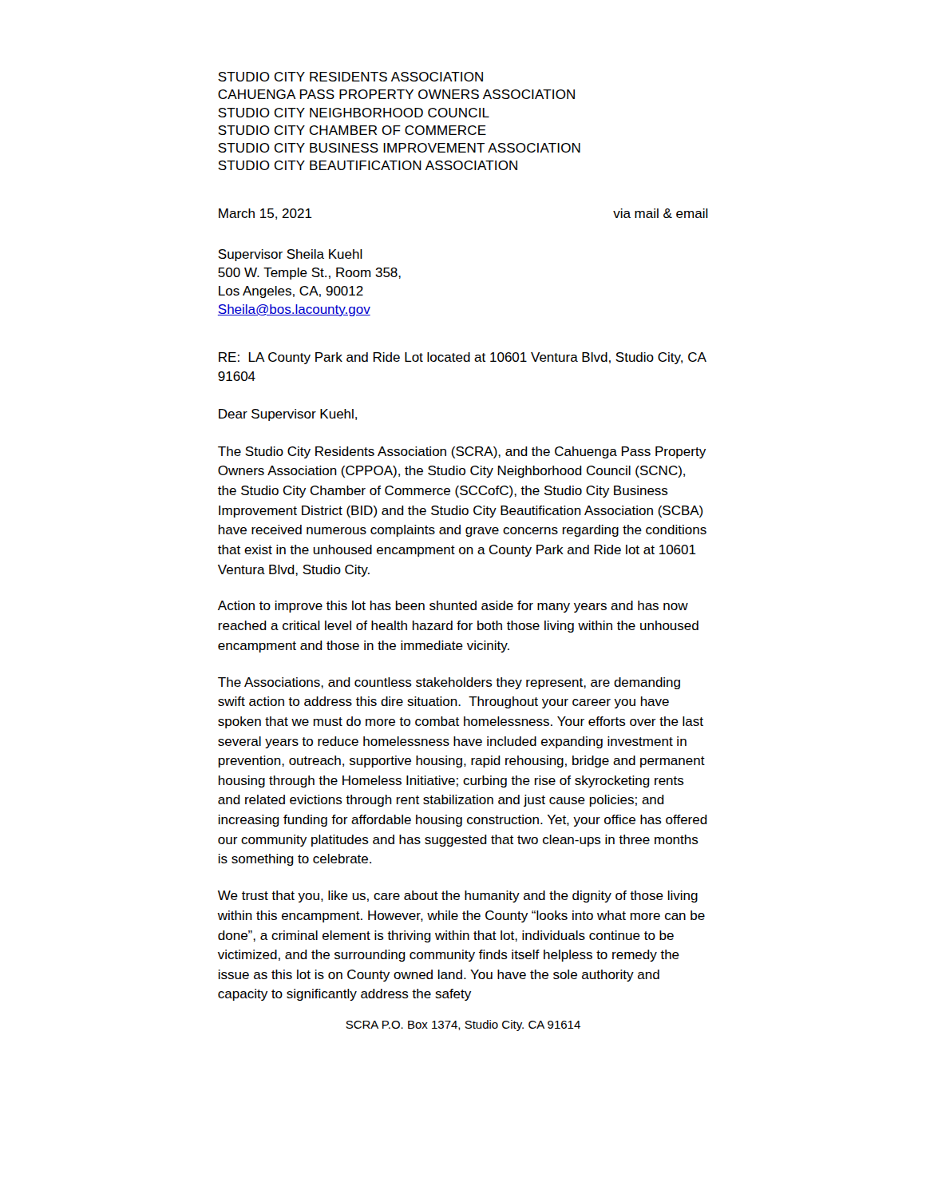STUDIO CITY RESIDENTS ASSOCIATION
CAHUENGA PASS PROPERTY OWNERS ASSOCIATION
STUDIO CITY NEIGHBORHOOD COUNCIL
STUDIO CITY CHAMBER OF COMMERCE
STUDIO CITY BUSINESS IMPROVEMENT ASSOCIATION
STUDIO CITY BEAUTIFICATION ASSOCIATION
March 15, 2021 via mail & email
Supervisor Sheila Kuehl
500 W. Temple St., Room 358,
Los Angeles, CA, 90012
Sheila@bos.lacounty.gov
RE: LA County Park and Ride Lot located at 10601 Ventura Blvd, Studio City, CA 91604
Dear Supervisor Kuehl,
The Studio City Residents Association (SCRA), and the Cahuenga Pass Property Owners Association (CPPOA), the Studio City Neighborhood Council (SCNC), the Studio City Chamber of Commerce (SCCofC), the Studio City Business Improvement District (BID) and the Studio City Beautification Association (SCBA) have received numerous complaints and grave concerns regarding the conditions that exist in the unhoused encampment on a County Park and Ride lot at 10601 Ventura Blvd, Studio City.
Action to improve this lot has been shunted aside for many years and has now reached a critical level of health hazard for both those living within the unhoused encampment and those in the immediate vicinity.
The Associations, and countless stakeholders they represent, are demanding swift action to address this dire situation. Throughout your career you have spoken that we must do more to combat homelessness. Your efforts over the last several years to reduce homelessness have included expanding investment in prevention, outreach, supportive housing, rapid rehousing, bridge and permanent housing through the Homeless Initiative; curbing the rise of skyrocketing rents and related evictions through rent stabilization and just cause policies; and increasing funding for affordable housing construction. Yet, your office has offered our community platitudes and has suggested that two clean-ups in three months is something to celebrate.
We trust that you, like us, care about the humanity and the dignity of those living within this encampment. However, while the County “looks into what more can be done”, a criminal element is thriving within that lot, individuals continue to be victimized, and the surrounding community finds itself helpless to remedy the issue as this lot is on County owned land. You have the sole authority and capacity to significantly address the safety
SCRA P.O. Box 1374, Studio City. CA 91614